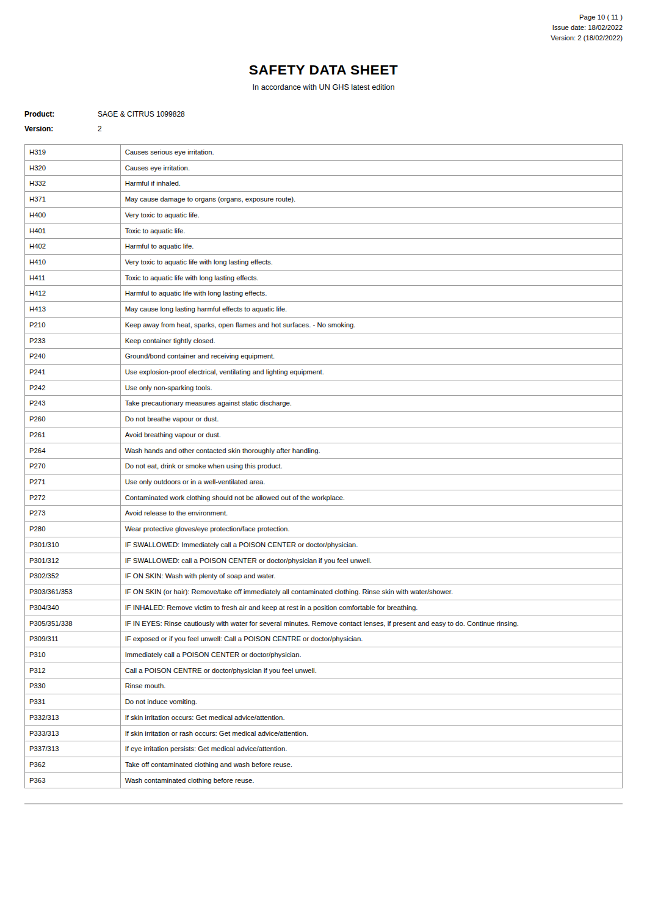Page 10 ( 11 )
Issue date: 18/02/2022
Version: 2 (18/02/2022)
SAFETY DATA SHEET
In accordance with UN GHS latest edition
Product: SAGE & CITRUS 1099828
Version: 2
| H319 | Causes serious eye irritation. |
| H320 | Causes eye irritation. |
| H332 | Harmful if inhaled. |
| H371 | May cause damage to organs (organs, exposure route). |
| H400 | Very toxic to aquatic life. |
| H401 | Toxic to aquatic life. |
| H402 | Harmful to aquatic life. |
| H410 | Very toxic to aquatic life with long lasting effects. |
| H411 | Toxic to aquatic life with long lasting effects. |
| H412 | Harmful to aquatic life with long lasting effects. |
| H413 | May cause long lasting harmful effects to aquatic life. |
| P210 | Keep away from heat, sparks, open flames and hot surfaces. - No smoking. |
| P233 | Keep container tightly closed. |
| P240 | Ground/bond container and receiving equipment. |
| P241 | Use explosion-proof electrical, ventilating and lighting equipment. |
| P242 | Use only non-sparking tools. |
| P243 | Take precautionary measures against static discharge. |
| P260 | Do not breathe vapour or dust. |
| P261 | Avoid breathing vapour or dust. |
| P264 | Wash hands and other contacted skin thoroughly after handling. |
| P270 | Do not eat, drink or smoke when using this product. |
| P271 | Use only outdoors or in a well-ventilated area. |
| P272 | Contaminated work clothing should not be allowed out of the workplace. |
| P273 | Avoid release to the environment. |
| P280 | Wear protective gloves/eye protection/face protection. |
| P301/310 | IF SWALLOWED: Immediately call a POISON CENTER or doctor/physician. |
| P301/312 | IF SWALLOWED: call a POISON CENTER or doctor/physician if you feel unwell. |
| P302/352 | IF ON SKIN: Wash with plenty of soap and water. |
| P303/361/353 | IF ON SKIN (or hair): Remove/take off immediately all contaminated clothing. Rinse skin with water/shower. |
| P304/340 | IF INHALED: Remove victim to fresh air and keep at rest in a position comfortable for breathing. |
| P305/351/338 | IF IN EYES: Rinse cautiously with water for several minutes. Remove contact lenses, if present and easy to do. Continue rinsing. |
| P309/311 | IF exposed or if you feel unwell: Call a POISON CENTRE or doctor/physician. |
| P310 | Immediately call a POISON CENTER or doctor/physician. |
| P312 | Call a POISON CENTRE or doctor/physician if you feel unwell. |
| P330 | Rinse mouth. |
| P331 | Do not induce vomiting. |
| P332/313 | If skin irritation occurs: Get medical advice/attention. |
| P333/313 | If skin irritation or rash occurs: Get medical advice/attention. |
| P337/313 | If eye irritation persists: Get medical advice/attention. |
| P362 | Take off contaminated clothing and wash before reuse. |
| P363 | Wash contaminated clothing before reuse. |